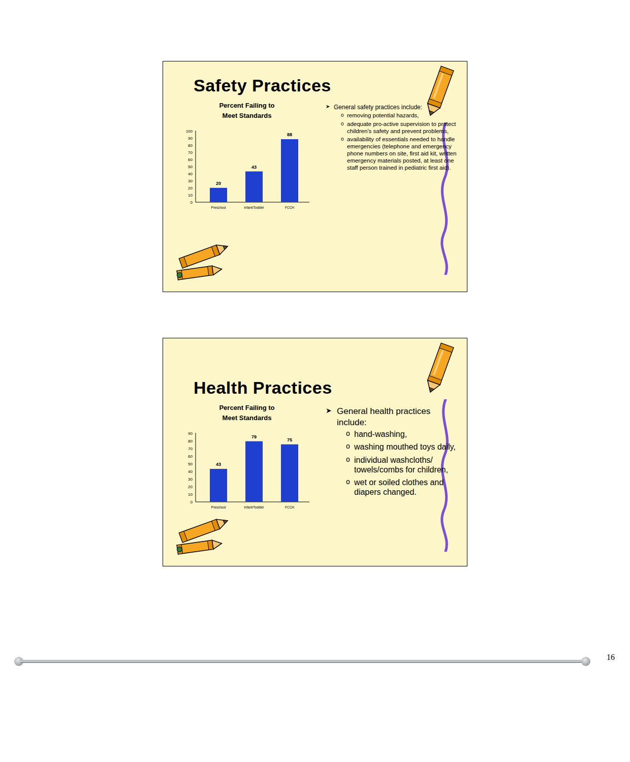Safety Practices
Percent Failing to Meet Standards
100 90 80 70 60 50 40 30 20 10 0 20 43 88 Preschool Infant/Toddler FCCH
General safety practices include:
removing potential hazards,
adequate pro-active supervision to protect children’s safety and prevent problems,
availability of essentials needed to handle emergencies (telephone and emergency phone numbers on site, first aid kit, written emergency materials posted, at least one staff person trained in pediatric first aid).
Health Practices
Percent Failing to Meet Standards
90 80 70 60 50 40 30 20 10 0 43 79 75 Preschool Infant/Toddler FCCH
General health practices include:
hand-washing,
washing mouthed toys daily,
individual washcloths/ towels/combs for children,
wet or soiled clothes and diapers changed.
16